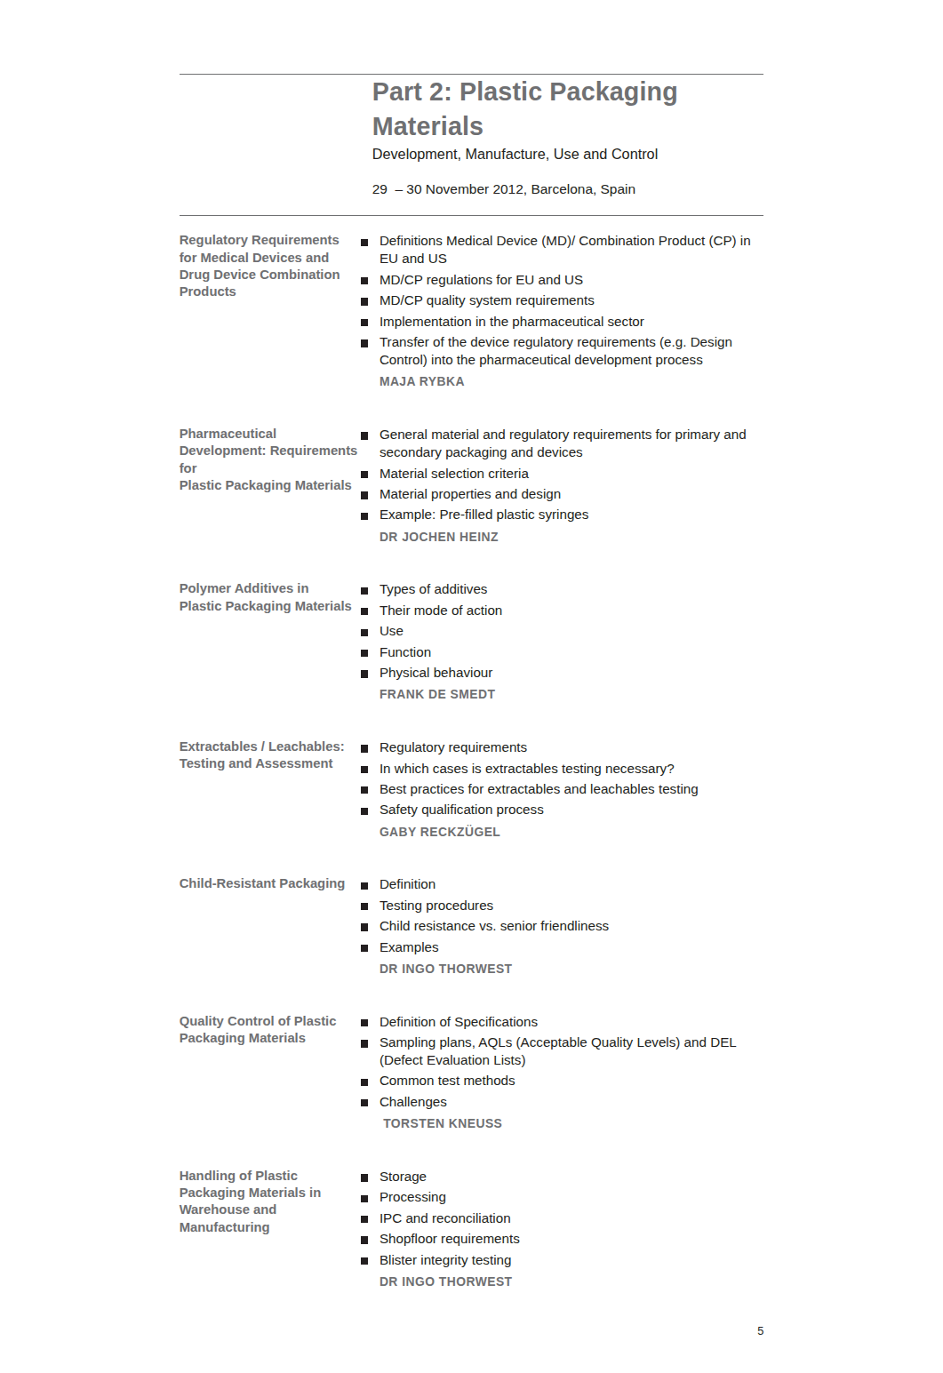Part 2: Plastic Packaging Materials
Development, Manufacture, Use and Control
29 – 30 November 2012, Barcelona, Spain
| Regulatory Requirements for Medical Devices and Drug Device Combination Products | Definitions Medical Device (MD)/ Combination Product (CP) in EU and US MD/CP regulations for EU and US MD/CP quality system requirements Implementation in the pharmaceutical sector Transfer of the device regulatory requirements (e.g. Design Control) into the pharmaceutical development process Maja Rybka |
| Pharmaceutical Development: Requirements for Plastic Packaging Materials | General material and regulatory requirements for primary and secondary packaging and devices Material selection criteria Material properties and design Example: Pre-filled plastic syringes Dr Jochen Heinz |
| Polymer Additives in Plastic Packaging Materials | Types of additives Their mode of action Use Function Physical behaviour Frank De Smedt |
| Extractables / Leachables: Testing and Assessment | Regulatory requirements In which cases is extractables testing necessary? Best practices for extractables and leachables testing Safety qualification process Gaby Reckzügel |
| Child-Resistant Packaging | Definition Testing procedures Child resistance vs. senior friendliness Examples Dr Ingo Thorwest |
| Quality Control of Plastic Packaging Materials | Definition of Specifications Sampling plans, AQLs (Acceptable Quality Levels) and DEL (Defect Evaluation Lists) Common test methods Challenges Torsten Kneuss |
| Handling of Plastic Packaging Materials in Warehouse and Manufacturing | Storage Processing IPC and reconciliation Shopfloor requirements Blister integrity testing Dr Ingo Thorwest |
5